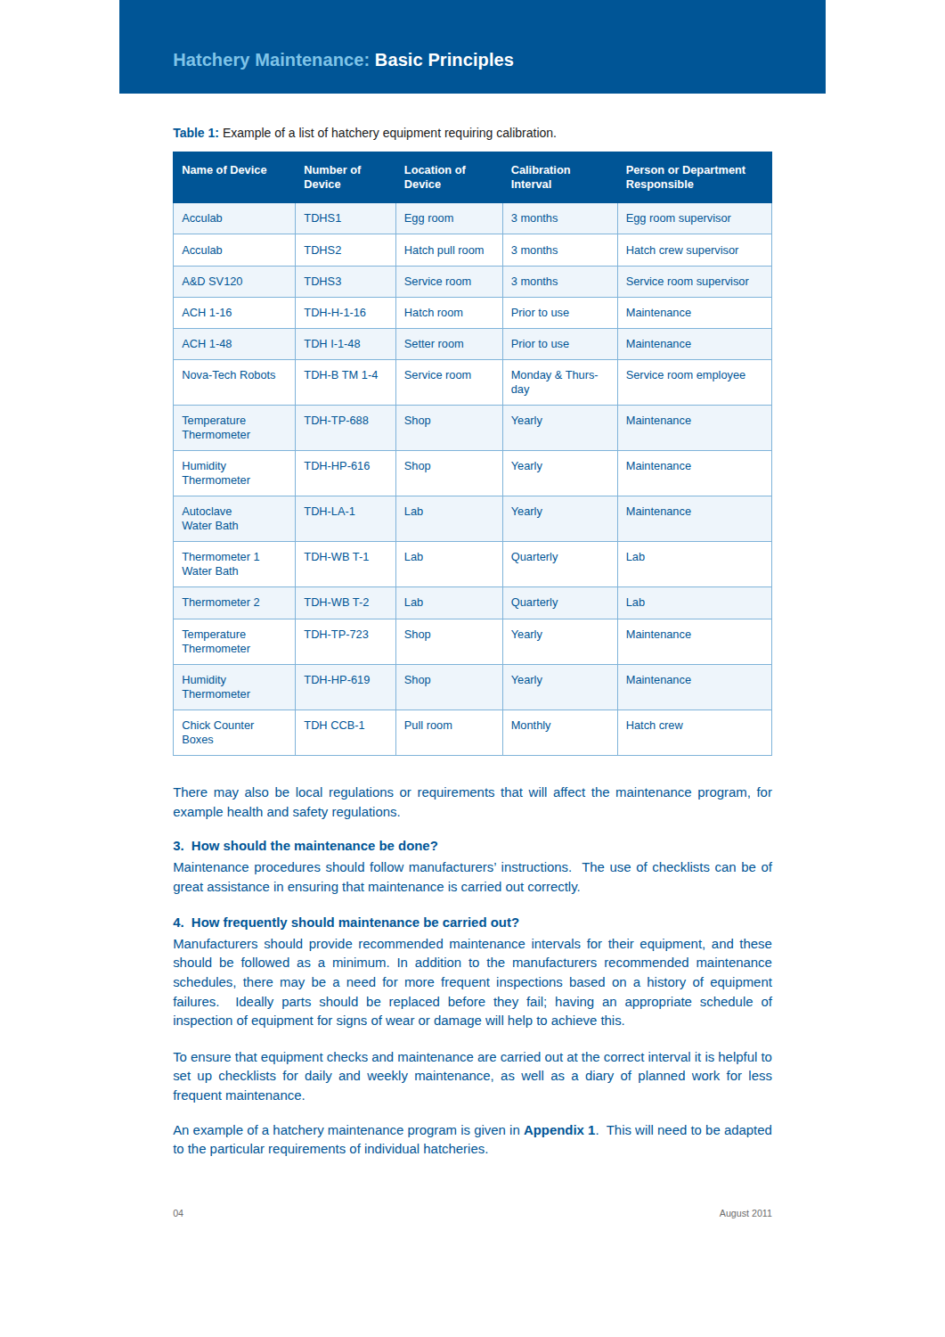Hatchery Maintenance: Basic Principles
Table 1: Example of a list of hatchery equipment requiring calibration.
| Name of Device | Number of Device | Location of Device | Calibration Interval | Person or Department Responsible |
| --- | --- | --- | --- | --- |
| Acculab | TDHS1 | Egg room | 3 months | Egg room supervisor |
| Acculab | TDHS2 | Hatch pull room | 3 months | Hatch crew supervisor |
| A&D SV120 | TDHS3 | Service room | 3 months | Service room supervisor |
| ACH 1-16 | TDH-H-1-16 | Hatch room | Prior to use | Maintenance |
| ACH 1-48 | TDH I-1-48 | Setter room | Prior to use | Maintenance |
| Nova-Tech Robots | TDH-B TM 1-4 | Service room | Monday & Thurs- day | Service room employee |
| Temperature Thermometer | TDH-TP-688 | Shop | Yearly | Maintenance |
| Humidity Thermometer | TDH-HP-616 | Shop | Yearly | Maintenance |
| Autoclave Water Bath | TDH-LA-1 | Lab | Yearly | Maintenance |
| Thermometer 1 Water Bath | TDH-WB T-1 | Lab | Quarterly | Lab |
| Thermometer 2 | TDH-WB T-2 | Lab | Quarterly | Lab |
| Temperature Thermometer | TDH-TP-723 | Shop | Yearly | Maintenance |
| Humidity Thermometer | TDH-HP-619 | Shop | Yearly | Maintenance |
| Chick Counter Boxes | TDH CCB-1 | Pull room | Monthly | Hatch crew |
There may also be local regulations or requirements that will affect the maintenance program, for example health and safety regulations.
3. How should the maintenance be done?
Maintenance procedures should follow manufacturers’ instructions. The use of checklists can be of great assistance in ensuring that maintenance is carried out correctly.
4. How frequently should maintenance be carried out?
Manufacturers should provide recommended maintenance intervals for their equipment, and these should be followed as a minimum. In addition to the manufacturers recommended maintenance schedules, there may be a need for more frequent inspections based on a history of equipment failures. Ideally parts should be replaced before they fail; having an appropriate schedule of inspection of equipment for signs of wear or damage will help to achieve this.
To ensure that equipment checks and maintenance are carried out at the correct interval it is helpful to set up checklists for daily and weekly maintenance, as well as a diary of planned work for less frequent maintenance.
An example of a hatchery maintenance program is given in Appendix 1. This will need to be adapted to the particular requirements of individual hatcheries.
04 August 2011